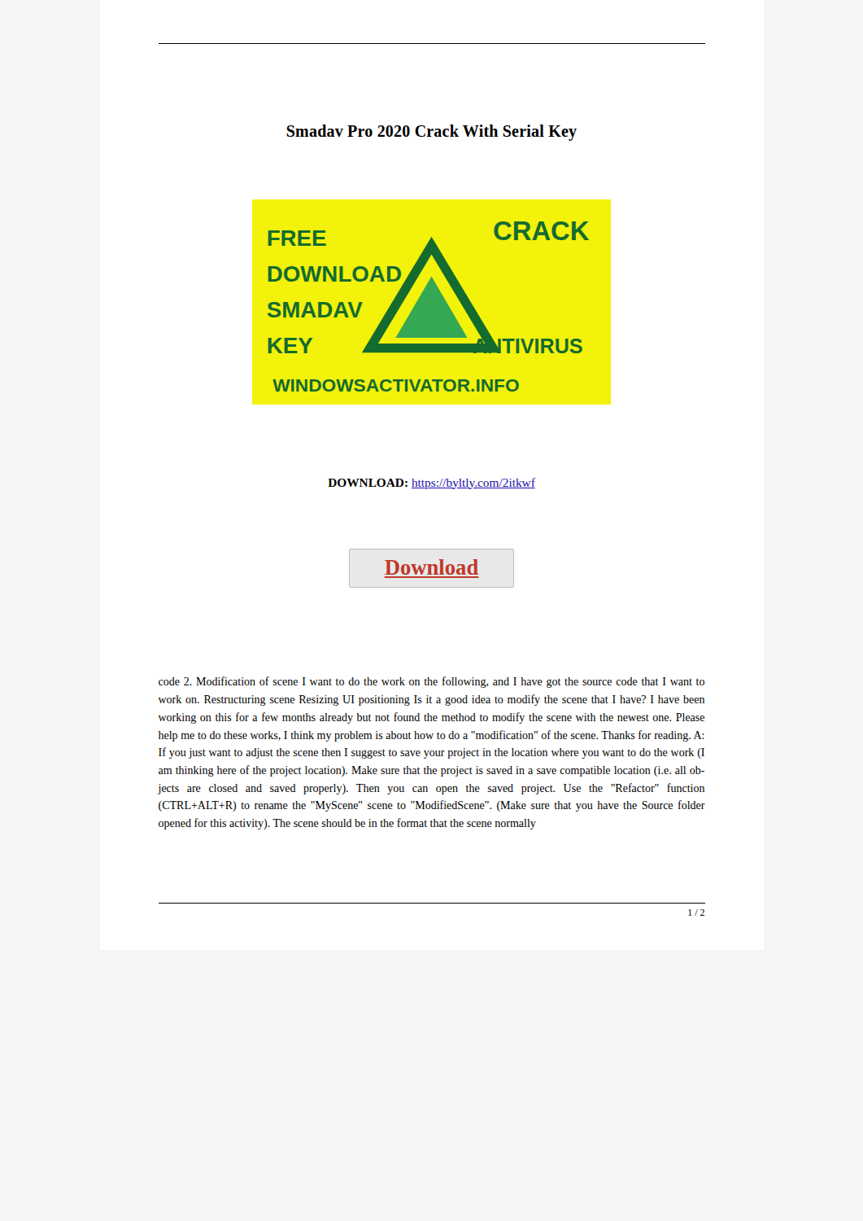Smadav Pro 2020 Crack With Serial Key
DOWNLOAD: https://byltly.com/2itkwf
Download
code 2. Modification of scene I want to do the work on the following, and I have got the source code that I want to work on. Restructuring scene Resizing UI positioning Is it a good idea to modify the scene that I have? I have been working on this for a few months already but not found the method to modify the scene with the newest one. Please help me to do these works, I think my problem is about how to do a "modification" of the scene. Thanks for reading. A: If you just want to adjust the scene then I suggest to save your project in the location where you want to do the work (I am thinking here of the project location). Make sure that the project is saved in a save compatible location (i.e. all objects are closed and saved properly). Then you can open the saved project. Use the "Refactor" function (CTRL+ALT+R) to rename the "MyScene" scene to "ModifiedScene". (Make sure that you have the Source folder opened for this activity). The scene should be in the format that the scene normally
1 / 2